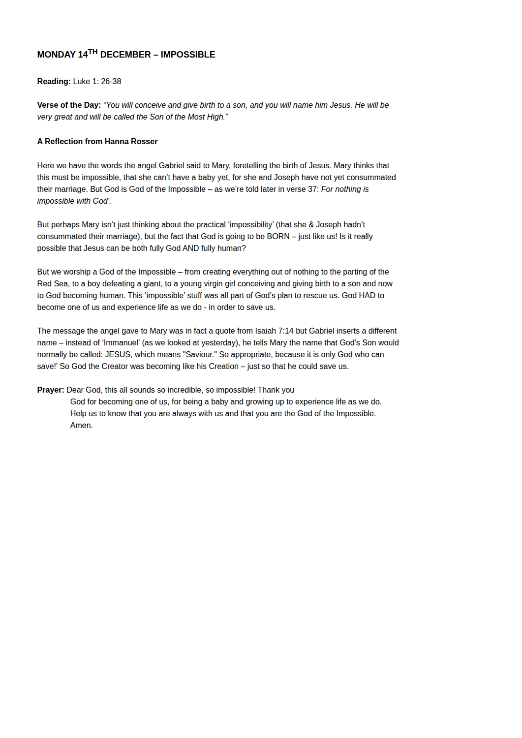MONDAY 14TH DECEMBER – IMPOSSIBLE
Reading: Luke 1: 26-38
Verse of the Day: “You will conceive and give birth to a son, and you will name him Jesus. He will be very great and will be called the Son of the Most High.”
A Reflection from Hanna Rosser
Here we have the words the angel Gabriel said to Mary, foretelling the birth of Jesus. Mary thinks that this must be impossible, that she can’t have a baby yet, for she and Joseph have not yet consummated their marriage. But God is God of the Impossible – as we’re told later in verse 37: For nothing is impossible with God’.
But perhaps Mary isn’t just thinking about the practical ‘impossibility’ (that she & Joseph hadn’t consummated their marriage), but the fact that God is going to be BORN – just like us! Is it really possible that Jesus can be both fully God AND fully human?
But we worship a God of the Impossible – from creating everything out of nothing to the parting of the Red Sea, to a boy defeating a giant, to a young virgin girl conceiving and giving birth to a son and now to God becoming human. This ‘impossible’ stuff was all part of God’s plan to rescue us. God HAD to become one of us and experience life as we do - in order to save us.
The message the angel gave to Mary was in fact a quote from Isaiah 7:14 but Gabriel inserts a different name – instead of ‘Immanuel’ (as we looked at yesterday), he tells Mary the name that God's Son would normally be called: JESUS, which means "Saviour." So appropriate, because it is only God who can save!’ So God the Creator was becoming like his Creation – just so that he could save us.
Prayer: Dear God, this all sounds so incredible, so impossible! Thank you God for becoming one of us, for being a baby and growing up to experience life as we do. Help us to know that you are always with us and that you are the God of the Impossible. Amen.